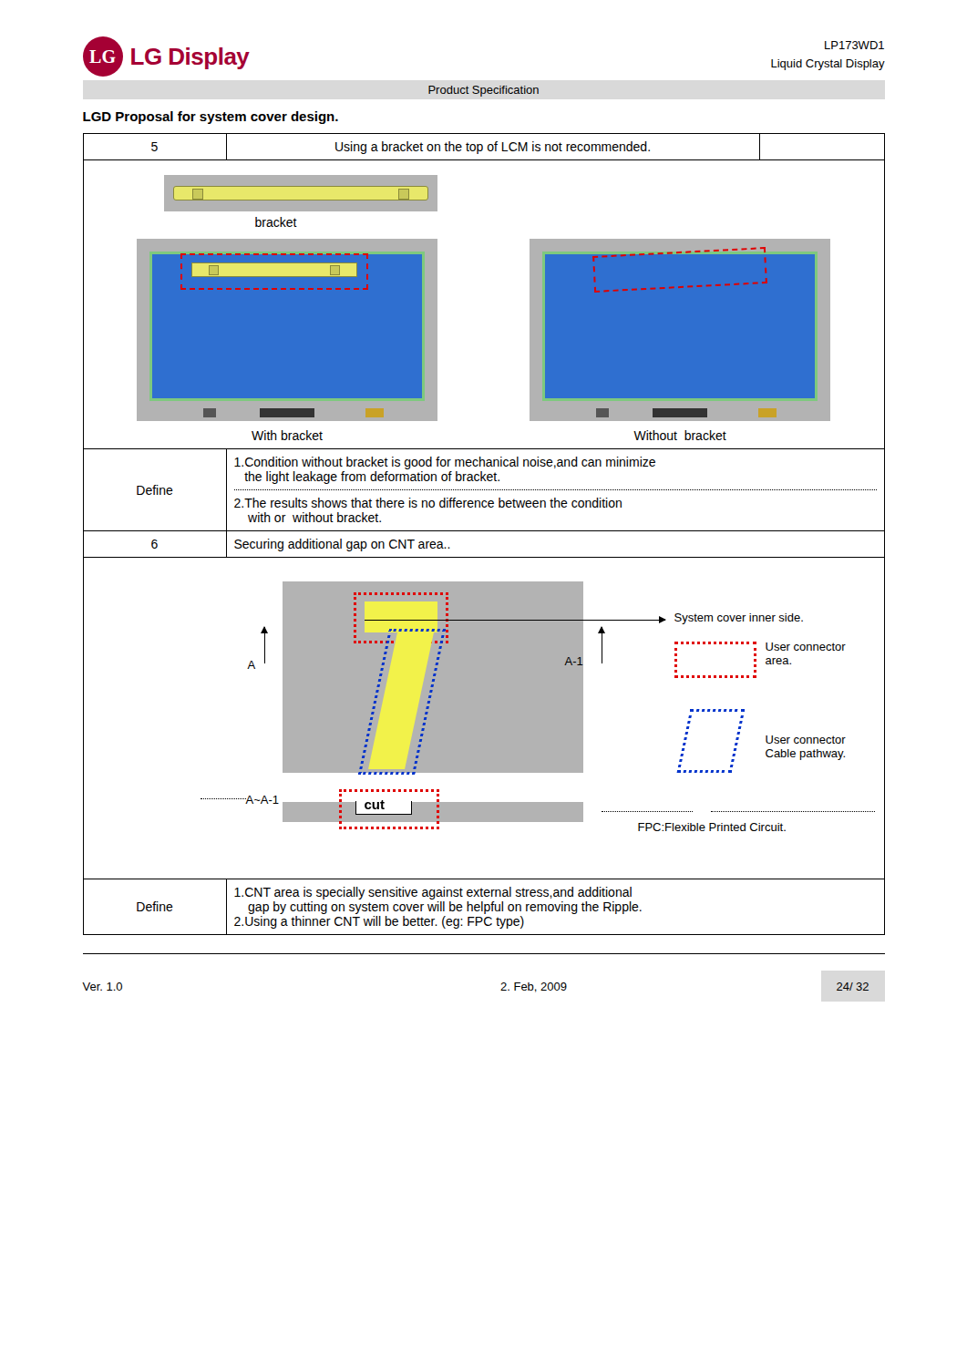LG
LG Display
LP173WD1
Liquid Crystal Display
Product Specification
LGD Proposal for system cover design.
| 5 | Using a bracket on the top of LCM is not recommended. | |
| bracket With bracket Without bracket |
| Define | 1.Condition without bracket is good for mechanical noise,and can minimize the light leakage from deformation of bracket. 2.The results shows that there is no difference between the condition with or without bracket. |
| 6 | Securing additional gap on CNT area.. |
| System cover inner side. A A-1 User connector area. User connector Cable pathway. A~A-1 cut FPC:Flexible Printed Circuit. |
| Define | 1.CNT area is specially sensitive against external stress,and additional gap by cutting on system cover will be helpful on removing the Ripple. 2.Using a thinner CNT will be better. (eg: FPC type) |
Ver. 1.0
2. Feb, 2009
24/ 32